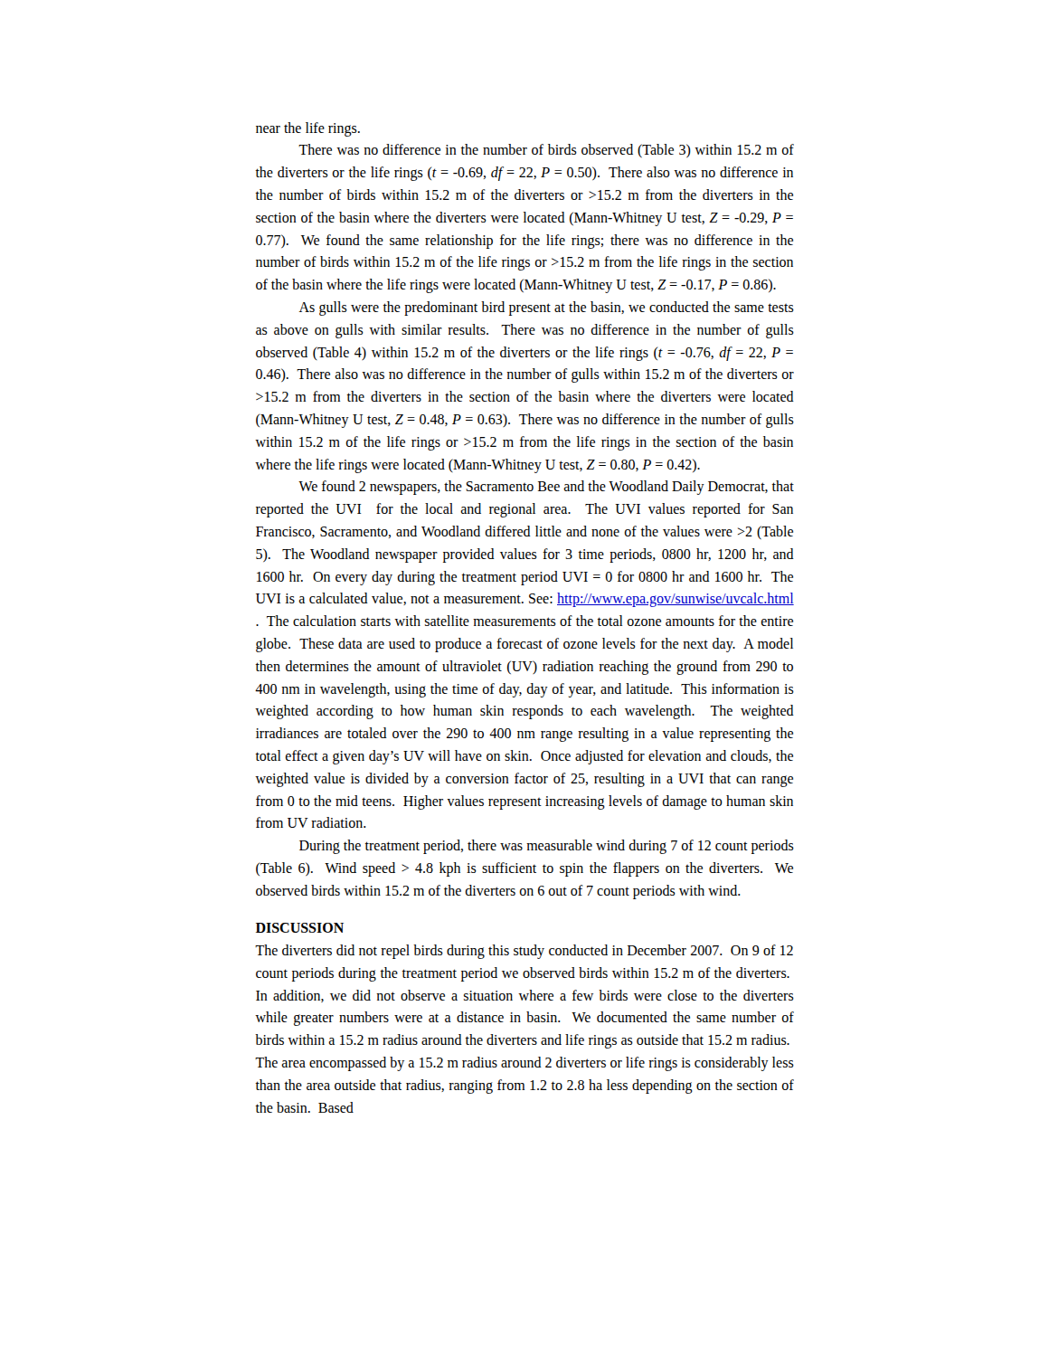near the life rings.
There was no difference in the number of birds observed (Table 3) within 15.2 m of the diverters or the life rings (t = -0.69, df = 22, P = 0.50). There also was no difference in the number of birds within 15.2 m of the diverters or >15.2 m from the diverters in the section of the basin where the diverters were located (Mann-Whitney U test, Z = -0.29, P = 0.77). We found the same relationship for the life rings; there was no difference in the number of birds within 15.2 m of the life rings or >15.2 m from the life rings in the section of the basin where the life rings were located (Mann-Whitney U test, Z = -0.17, P = 0.86).
As gulls were the predominant bird present at the basin, we conducted the same tests as above on gulls with similar results. There was no difference in the number of gulls observed (Table 4) within 15.2 m of the diverters or the life rings (t = -0.76, df = 22, P = 0.46). There also was no difference in the number of gulls within 15.2 m of the diverters or >15.2 m from the diverters in the section of the basin where the diverters were located (Mann-Whitney U test, Z = 0.48, P = 0.63). There was no difference in the number of gulls within 15.2 m of the life rings or >15.2 m from the life rings in the section of the basin where the life rings were located (Mann-Whitney U test, Z = 0.80, P = 0.42).
We found 2 newspapers, the Sacramento Bee and the Woodland Daily Democrat, that reported the UVI for the local and regional area. The UVI values reported for San Francisco, Sacramento, and Woodland differed little and none of the values were >2 (Table 5). The Woodland newspaper provided values for 3 time periods, 0800 hr, 1200 hr, and 1600 hr. On every day during the treatment period UVI = 0 for 0800 hr and 1600 hr. The UVI is a calculated value, not a measurement. See: http://www.epa.gov/sunwise/uvcalc.html . The calculation starts with satellite measurements of the total ozone amounts for the entire globe. These data are used to produce a forecast of ozone levels for the next day. A model then determines the amount of ultraviolet (UV) radiation reaching the ground from 290 to 400 nm in wavelength, using the time of day, day of year, and latitude. This information is weighted according to how human skin responds to each wavelength. The weighted irradiances are totaled over the 290 to 400 nm range resulting in a value representing the total effect a given day’s UV will have on skin. Once adjusted for elevation and clouds, the weighted value is divided by a conversion factor of 25, resulting in a UVI that can range from 0 to the mid teens. Higher values represent increasing levels of damage to human skin from UV radiation.
During the treatment period, there was measurable wind during 7 of 12 count periods (Table 6). Wind speed > 4.8 kph is sufficient to spin the flappers on the diverters. We observed birds within 15.2 m of the diverters on 6 out of 7 count periods with wind.
DISCUSSION
The diverters did not repel birds during this study conducted in December 2007. On 9 of 12 count periods during the treatment period we observed birds within 15.2 m of the diverters. In addition, we did not observe a situation where a few birds were close to the diverters while greater numbers were at a distance in basin. We documented the same number of birds within a 15.2 m radius around the diverters and life rings as outside that 15.2 m radius. The area encompassed by a 15.2 m radius around 2 diverters or life rings is considerably less than the area outside that radius, ranging from 1.2 to 2.8 ha less depending on the section of the basin. Based